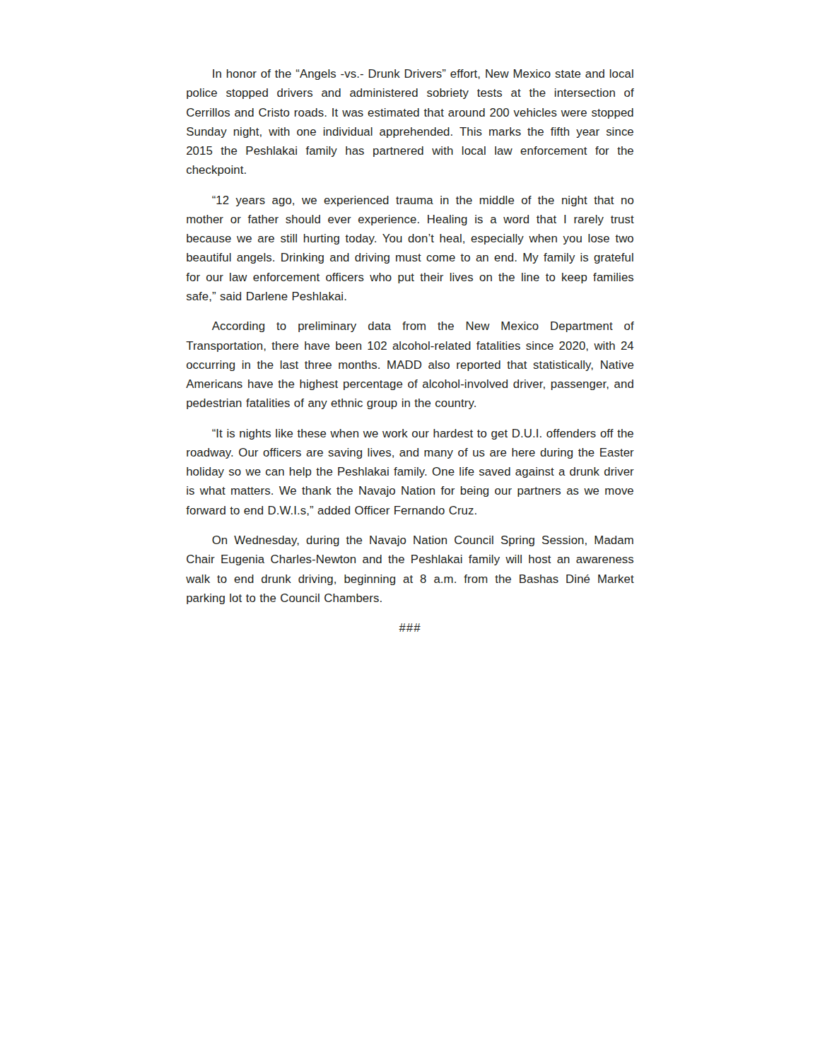In honor of the “Angels -vs.- Drunk Drivers” effort, New Mexico state and local police stopped drivers and administered sobriety tests at the intersection of Cerrillos and Cristo roads. It was estimated that around 200 vehicles were stopped Sunday night, with one individual apprehended. This marks the fifth year since 2015 the Peshlakai family has partnered with local law enforcement for the checkpoint.
“12 years ago, we experienced trauma in the middle of the night that no mother or father should ever experience. Healing is a word that I rarely trust because we are still hurting today. You don’t heal, especially when you lose two beautiful angels. Drinking and driving must come to an end. My family is grateful for our law enforcement officers who put their lives on the line to keep families safe,” said Darlene Peshlakai.
According to preliminary data from the New Mexico Department of Transportation, there have been 102 alcohol-related fatalities since 2020, with 24 occurring in the last three months. MADD also reported that statistically, Native Americans have the highest percentage of alcohol-involved driver, passenger, and pedestrian fatalities of any ethnic group in the country.
“It is nights like these when we work our hardest to get D.U.I. offenders off the roadway. Our officers are saving lives, and many of us are here during the Easter holiday so we can help the Peshlakai family. One life saved against a drunk driver is what matters. We thank the Navajo Nation for being our partners as we move forward to end D.W.I.s,” added Officer Fernando Cruz.
On Wednesday, during the Navajo Nation Council Spring Session, Madam Chair Eugenia Charles-Newton and the Peshlakai family will host an awareness walk to end drunk driving, beginning at 8 a.m. from the Bashas Diné Market parking lot to the Council Chambers.
###